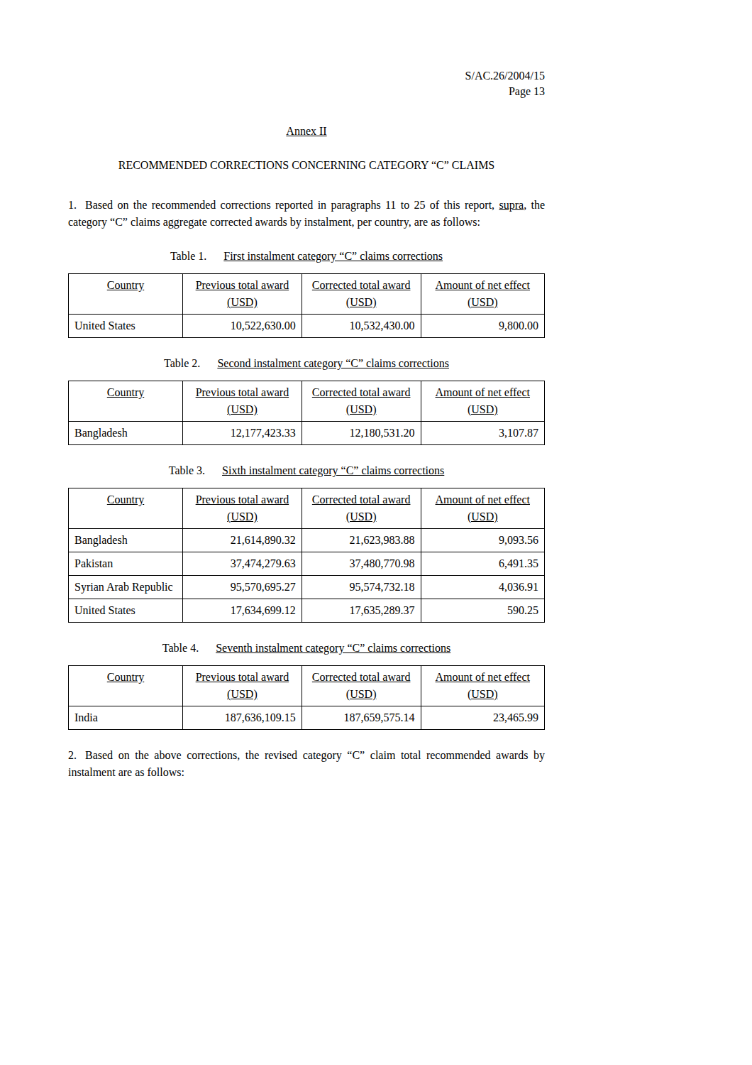S/AC.26/2004/15
Page 13
Annex II
RECOMMENDED CORRECTIONS CONCERNING CATEGORY “C” CLAIMS
1. Based on the recommended corrections reported in paragraphs 11 to 25 of this report, supra, the category “C” claims aggregate corrected awards by instalment, per country, are as follows:
Table 1. First instalment category “C” claims corrections
| Country | Previous total award (USD) | Corrected total award (USD) | Amount of net effect (USD) |
| --- | --- | --- | --- |
| United States | 10,522,630.00 | 10,532,430.00 | 9,800.00 |
Table 2. Second instalment category “C” claims corrections
| Country | Previous total award (USD) | Corrected total award (USD) | Amount of net effect (USD) |
| --- | --- | --- | --- |
| Bangladesh | 12,177,423.33 | 12,180,531.20 | 3,107.87 |
Table 3. Sixth instalment category “C” claims corrections
| Country | Previous total award (USD) | Corrected total award (USD) | Amount of net effect (USD) |
| --- | --- | --- | --- |
| Bangladesh | 21,614,890.32 | 21,623,983.88 | 9,093.56 |
| Pakistan | 37,474,279.63 | 37,480,770.98 | 6,491.35 |
| Syrian Arab Republic | 95,570,695.27 | 95,574,732.18 | 4,036.91 |
| United States | 17,634,699.12 | 17,635,289.37 | 590.25 |
Table 4. Seventh instalment category “C” claims corrections
| Country | Previous total award (USD) | Corrected total award (USD) | Amount of net effect (USD) |
| --- | --- | --- | --- |
| India | 187,636,109.15 | 187,659,575.14 | 23,465.99 |
2. Based on the above corrections, the revised category “C” claim total recommended awards by instalment are as follows: